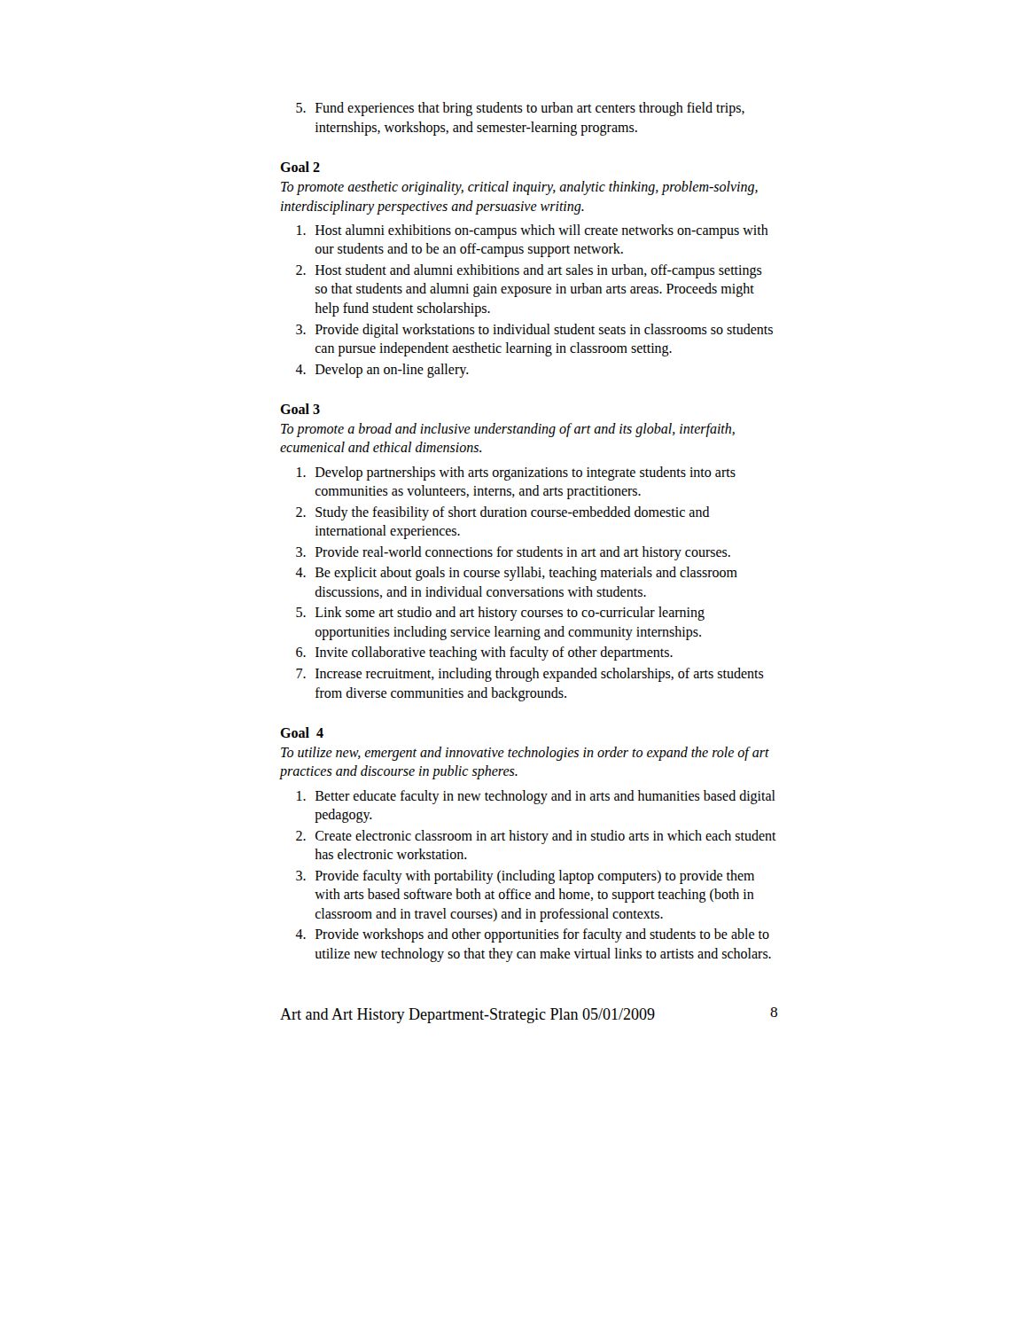Fund experiences that bring students to urban art centers through field trips, internships, workshops, and semester-learning programs.
Goal 2
To promote aesthetic originality, critical inquiry, analytic thinking, problem-solving, interdisciplinary perspectives and persuasive writing.
Host alumni exhibitions on-campus which will create networks on-campus with our students and to be an off-campus support network.
Host student and alumni exhibitions and art sales in urban, off-campus settings so that students and alumni gain exposure in urban arts areas. Proceeds might help fund student scholarships.
Provide digital workstations to individual student seats in classrooms so students can pursue independent aesthetic learning in classroom setting.
Develop an on-line gallery.
Goal 3
To promote a broad and inclusive understanding of art and its global, interfaith, ecumenical and ethical dimensions.
Develop partnerships with arts organizations to integrate students into arts communities as volunteers, interns, and arts practitioners.
Study the feasibility of short duration course-embedded domestic and international experiences.
Provide real-world connections for students in art and art history courses.
Be explicit about goals in course syllabi, teaching materials and classroom discussions, and in individual conversations with students.
Link some art studio and art history courses to co-curricular learning opportunities including service learning and community internships.
Invite collaborative teaching with faculty of other departments.
Increase recruitment, including through expanded scholarships, of arts students from diverse communities and backgrounds.
Goal 4
To utilize new, emergent and innovative technologies in order to expand the role of art practices and discourse in public spheres.
Better educate faculty in new technology and in arts and humanities based digital pedagogy.
Create electronic classroom in art history and in studio arts in which each student has electronic workstation.
Provide faculty with portability (including laptop computers) to provide them with arts based software both at office and home, to support teaching (both in classroom and in travel courses) and in professional contexts.
Provide workshops and other opportunities for faculty and students to be able to utilize new technology so that they can make virtual links to artists and scholars.
Art and Art History Department-Strategic Plan 05/01/2009 8